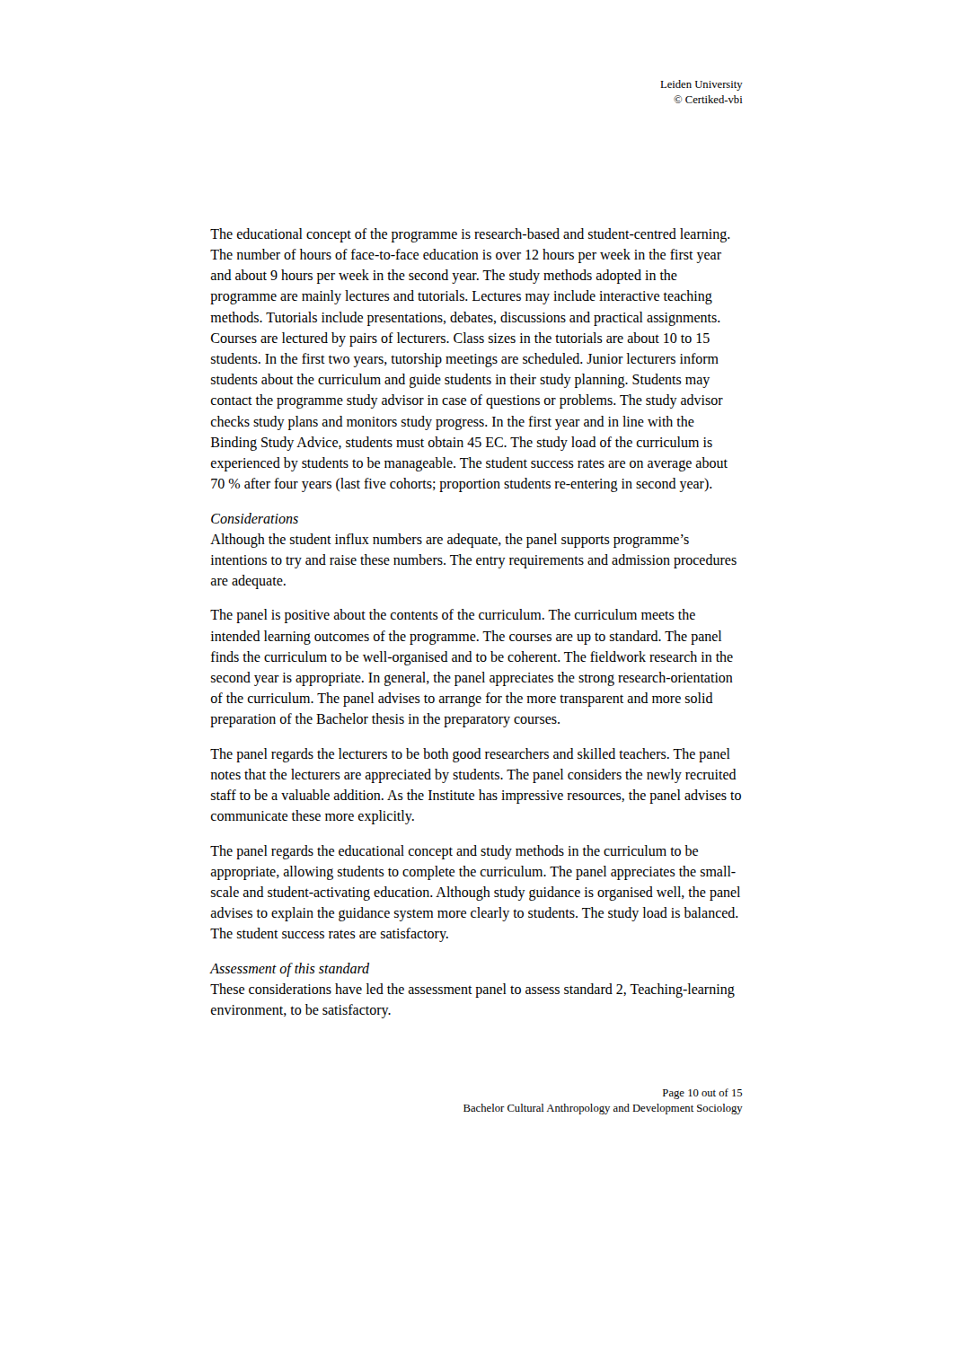Leiden University
© Certiked-vbi
The educational concept of the programme is research-based and student-centred learning. The number of hours of face-to-face education is over 12 hours per week in the first year and about 9 hours per week in the second year. The study methods adopted in the programme are mainly lectures and tutorials. Lectures may include interactive teaching methods. Tutorials include presentations, debates, discussions and practical assignments. Courses are lectured by pairs of lecturers. Class sizes in the tutorials are about 10 to 15 students. In the first two years, tutorship meetings are scheduled. Junior lecturers inform students about the curriculum and guide students in their study planning. Students may contact the programme study advisor in case of questions or problems. The study advisor checks study plans and monitors study progress. In the first year and in line with the Binding Study Advice, students must obtain 45 EC. The study load of the curriculum is experienced by students to be manageable. The student success rates are on average about 70 % after four years (last five cohorts; proportion students re-entering in second year).
Considerations
Although the student influx numbers are adequate, the panel supports programme’s intentions to try and raise these numbers. The entry requirements and admission procedures are adequate.
The panel is positive about the contents of the curriculum. The curriculum meets the intended learning outcomes of the programme. The courses are up to standard. The panel finds the curriculum to be well-organised and to be coherent. The fieldwork research in the second year is appropriate. In general, the panel appreciates the strong research-orientation of the curriculum. The panel advises to arrange for the more transparent and more solid preparation of the Bachelor thesis in the preparatory courses.
The panel regards the lecturers to be both good researchers and skilled teachers. The panel notes that the lecturers are appreciated by students. The panel considers the newly recruited staff to be a valuable addition. As the Institute has impressive resources, the panel advises to communicate these more explicitly.
The panel regards the educational concept and study methods in the curriculum to be appropriate, allowing students to complete the curriculum. The panel appreciates the small-scale and student-activating education. Although study guidance is organised well, the panel advises to explain the guidance system more clearly to students. The study load is balanced. The student success rates are satisfactory.
Assessment of this standard
These considerations have led the assessment panel to assess standard 2, Teaching-learning environment, to be satisfactory.
Page 10 out of 15
Bachelor Cultural Anthropology and Development Sociology